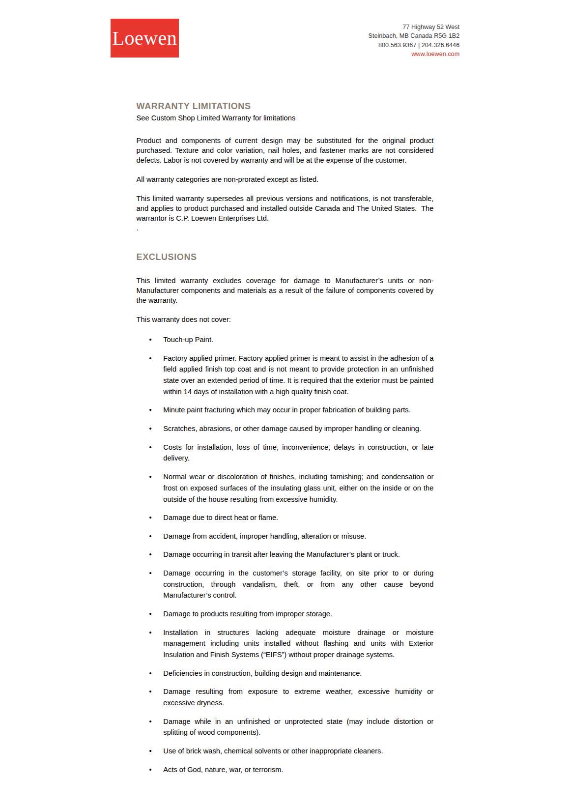Loewen
77 Highway 52 West
Steinbach, MB Canada R5G 1B2
800.563.9367 | 204.326.6446
www.loewen.com
Warranty Limitations
See Custom Shop Limited Warranty for limitations
Product and components of current design may be substituted for the original product purchased. Texture and color variation, nail holes, and fastener marks are not considered defects. Labor is not covered by warranty and will be at the expense of the customer.
All warranty categories are non-prorated except as listed.
This limited warranty supersedes all previous versions and notifications, is not transferable, and applies to product purchased and installed outside Canada and The United States. The warrantor is C.P. Loewen Enterprises Ltd.
.
Exclusions
This limited warranty excludes coverage for damage to Manufacturer’s units or non-Manufacturer components and materials as a result of the failure of components covered by the warranty.
This warranty does not cover:
Touch-up Paint.
Factory applied primer. Factory applied primer is meant to assist in the adhesion of a field applied finish top coat and is not meant to provide protection in an unfinished state over an extended period of time. It is required that the exterior must be painted within 14 days of installation with a high quality finish coat.
Minute paint fracturing which may occur in proper fabrication of building parts.
Scratches, abrasions, or other damage caused by improper handling or cleaning.
Costs for installation, loss of time, inconvenience, delays in construction, or late delivery.
Normal wear or discoloration of finishes, including tarnishing; and condensation or frost on exposed surfaces of the insulating glass unit, either on the inside or on the outside of the house resulting from excessive humidity.
Damage due to direct heat or flame.
Damage from accident, improper handling, alteration or misuse.
Damage occurring in transit after leaving the Manufacturer’s plant or truck.
Damage occurring in the customer’s storage facility, on site prior to or during construction, through vandalism, theft, or from any other cause beyond Manufacturer’s control.
Damage to products resulting from improper storage.
Installation in structures lacking adequate moisture drainage or moisture management including units installed without flashing and units with Exterior Insulation and Finish Systems (“EIFS”) without proper drainage systems.
Deficiencies in construction, building design and maintenance.
Damage resulting from exposure to extreme weather, excessive humidity or excessive dryness.
Damage while in an unfinished or unprotected state (may include distortion or splitting of wood components).
Use of brick wash, chemical solvents or other inappropriate cleaners.
Acts of God, nature, war, or terrorism.